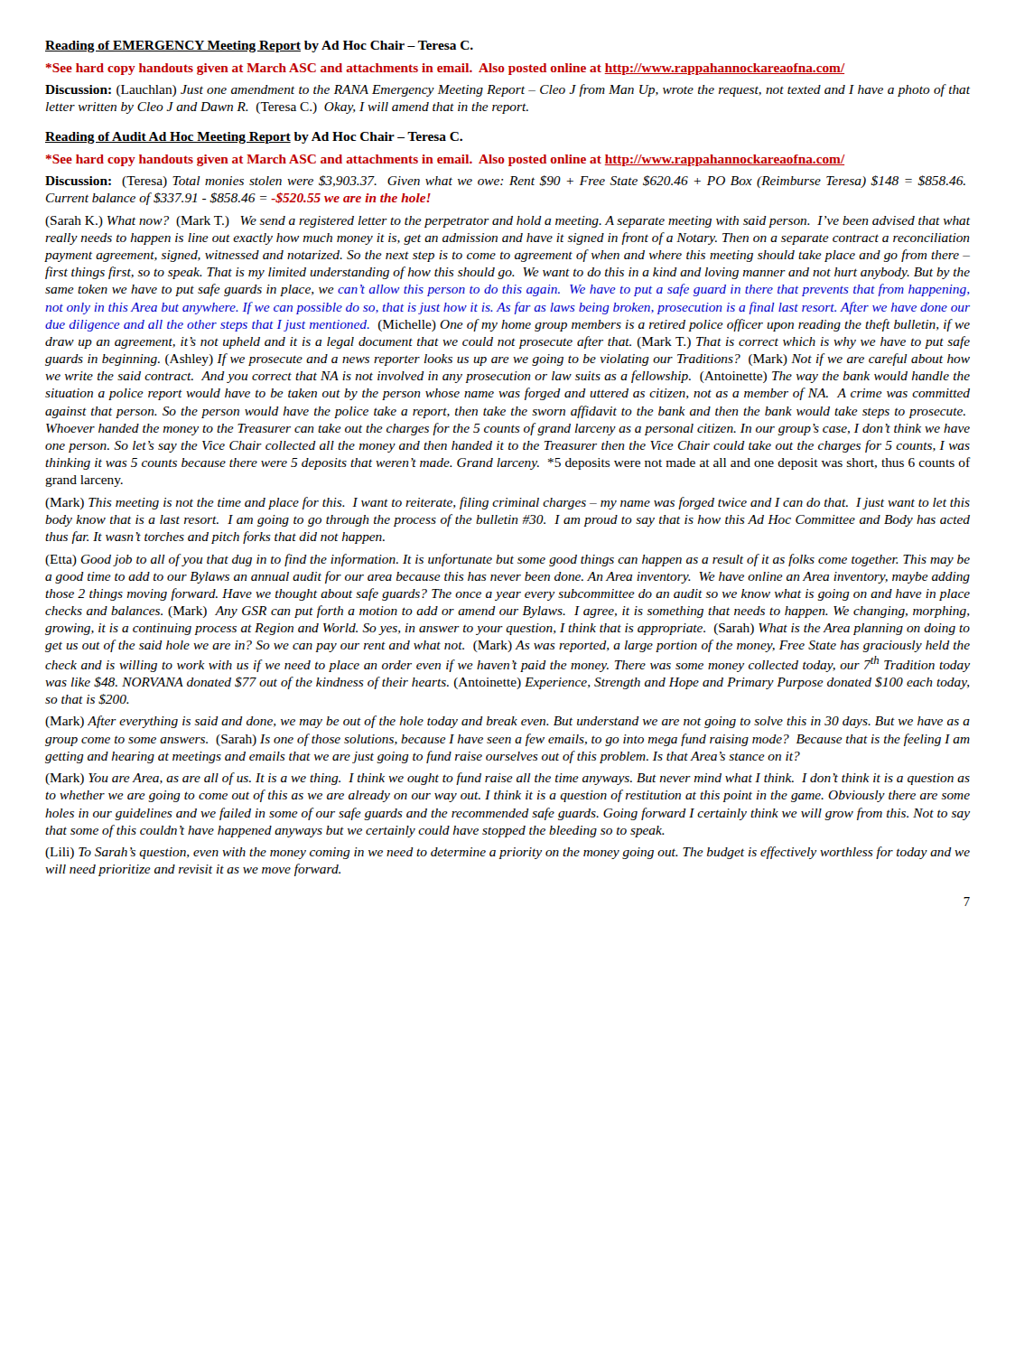Reading of EMERGENCY Meeting Report by Ad Hoc Chair – Teresa C.
*See hard copy handouts given at March ASC and attachments in email. Also posted online at http://www.rappahannockareaofna.com/
Discussion: (Lauchlan) Just one amendment to the RANA Emergency Meeting Report – Cleo J from Man Up, wrote the request, not texted and I have a photo of that letter written by Cleo J and Dawn R. (Teresa C.) Okay, I will amend that in the report.
Reading of Audit Ad Hoc Meeting Report by Ad Hoc Chair – Teresa C.
*See hard copy handouts given at March ASC and attachments in email. Also posted online at http://www.rappahannockareaofna.com/
Discussion: (Teresa) Total monies stolen were $3,903.37. Given what we owe: Rent $90 + Free State $620.46 + PO Box (Reimburse Teresa) $148 = $858.46. Current balance of $337.91 - $858.46 = -$520.55 we are in the hole!
(Sarah K.) What now? (Mark T.) We send a registered letter to the perpetrator and hold a meeting. A separate meeting with said person. I’ve been advised that what really needs to happen is line out exactly how much money it is, get an admission and have it signed in front of a Notary. Then on a separate contract a reconciliation payment agreement, signed, witnessed and notarized. So the next step is to come to agreement of when and where this meeting should take place and go from there – first things first, so to speak. That is my limited understanding of how this should go. We want to do this in a kind and loving manner and not hurt anybody. But by the same token we have to put safe guards in place, we can’t allow this person to do this again. We have to put a safe guard in there that prevents that from happening, not only in this Area but anywhere. If we can possible do so, that is just how it is. As far as laws being broken, prosecution is a final last resort. After we have done our due diligence and all the other steps that I just mentioned. (Michelle) One of my home group members is a retired police officer upon reading the theft bulletin, if we draw up an agreement, it’s not upheld and it is a legal document that we could not prosecute after that. (Mark T.) That is correct which is why we have to put safe guards in beginning. (Ashley) If we prosecute and a news reporter looks us up are we going to be violating our Traditions? (Mark) Not if we are careful about how we write the said contract. And you correct that NA is not involved in any prosecution or law suits as a fellowship. (Antoinette) The way the bank would handle the situation a police report would have to be taken out by the person whose name was forged and uttered as citizen, not as a member of NA. A crime was committed against that person. So the person would have the police take a report, then take the sworn affidavit to the bank and then the bank would take steps to prosecute. Whoever handed the money to the Treasurer can take out the charges for the 5 counts of grand larceny as a personal citizen. In our group’s case, I don’t think we have one person. So let’s say the Vice Chair collected all the money and then handed it to the Treasurer then the Vice Chair could take out the charges for 5 counts, I was thinking it was 5 counts because there were 5 deposits that weren’t made. Grand larceny. *5 deposits were not made at all and one deposit was short, thus 6 counts of grand larceny.
(Mark) This meeting is not the time and place for this. I want to reiterate, filing criminal charges – my name was forged twice and I can do that. I just want to let this body know that is a last resort. I am going to go through the process of the bulletin #30. I am proud to say that is how this Ad Hoc Committee and Body has acted thus far. It wasn’t torches and pitch forks that did not happen.
(Etta) Good job to all of you that dug in to find the information. It is unfortunate but some good things can happen as a result of it as folks come together. This may be a good time to add to our Bylaws an annual audit for our area because this has never been done. An Area inventory. We have online an Area inventory, maybe adding those 2 things moving forward. Have we thought about safe guards? The once a year every subcommittee do an audit so we know what is going on and have in place checks and balances. (Mark) Any GSR can put forth a motion to add or amend our Bylaws. I agree, it is something that needs to happen. We changing, morphing, growing, it is a continuing process at Region and World. So yes, in answer to your question, I think that is appropriate. (Sarah) What is the Area planning on doing to get us out of the said hole we are in? So we can pay our rent and what not. (Mark) As was reported, a large portion of the money, Free State has graciously held the check and is willing to work with us if we need to place an order even if we haven’t paid the money. There was some money collected today, our 7th Tradition today was like $48. NORVANA donated $77 out of the kindness of their hearts. (Antoinette) Experience, Strength and Hope and Primary Purpose donated $100 each today, so that is $200.
(Mark) After everything is said and done, we may be out of the hole today and break even. But understand we are not going to solve this in 30 days. But we have as a group come to some answers. (Sarah) Is one of those solutions, because I have seen a few emails, to go into mega fund raising mode? Because that is the feeling I am getting and hearing at meetings and emails that we are just going to fund raise ourselves out of this problem. Is that Area’s stance on it?
(Mark) You are Area, as are all of us. It is a we thing. I think we ought to fund raise all the time anyways. But never mind what I think. I don’t think it is a question as to whether we are going to come out of this as we are already on our way out. I think it is a question of restitution at this point in the game. Obviously there are some holes in our guidelines and we failed in some of our safe guards and the recommended safe guards. Going forward I certainly think we will grow from this. Not to say that some of this couldn’t have happened anyways but we certainly could have stopped the bleeding so to speak.
(Lili) To Sarah’s question, even with the money coming in we need to determine a priority on the money going out. The budget is effectively worthless for today and we will need prioritize and revisit it as we move forward.
7